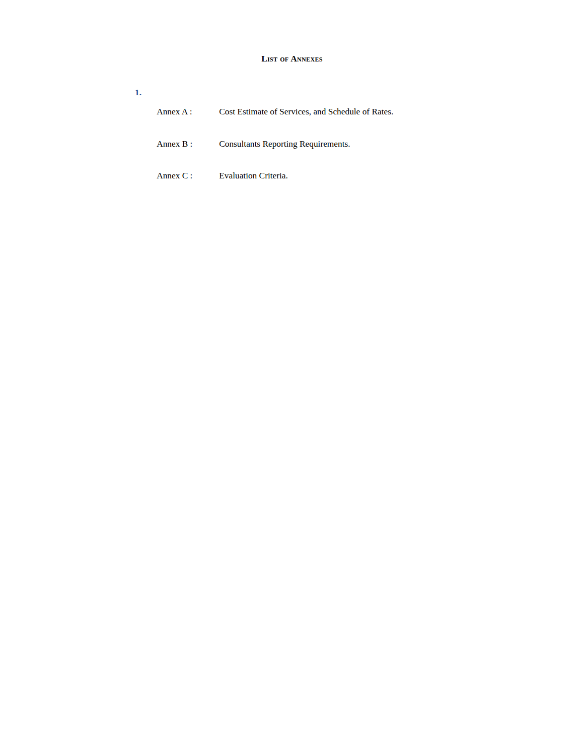List of Annexes
1.
| Annex A : | Cost Estimate of Services, and Schedule of Rates. |
| Annex B : | Consultants Reporting Requirements. |
| Annex C : | Evaluation Criteria. |